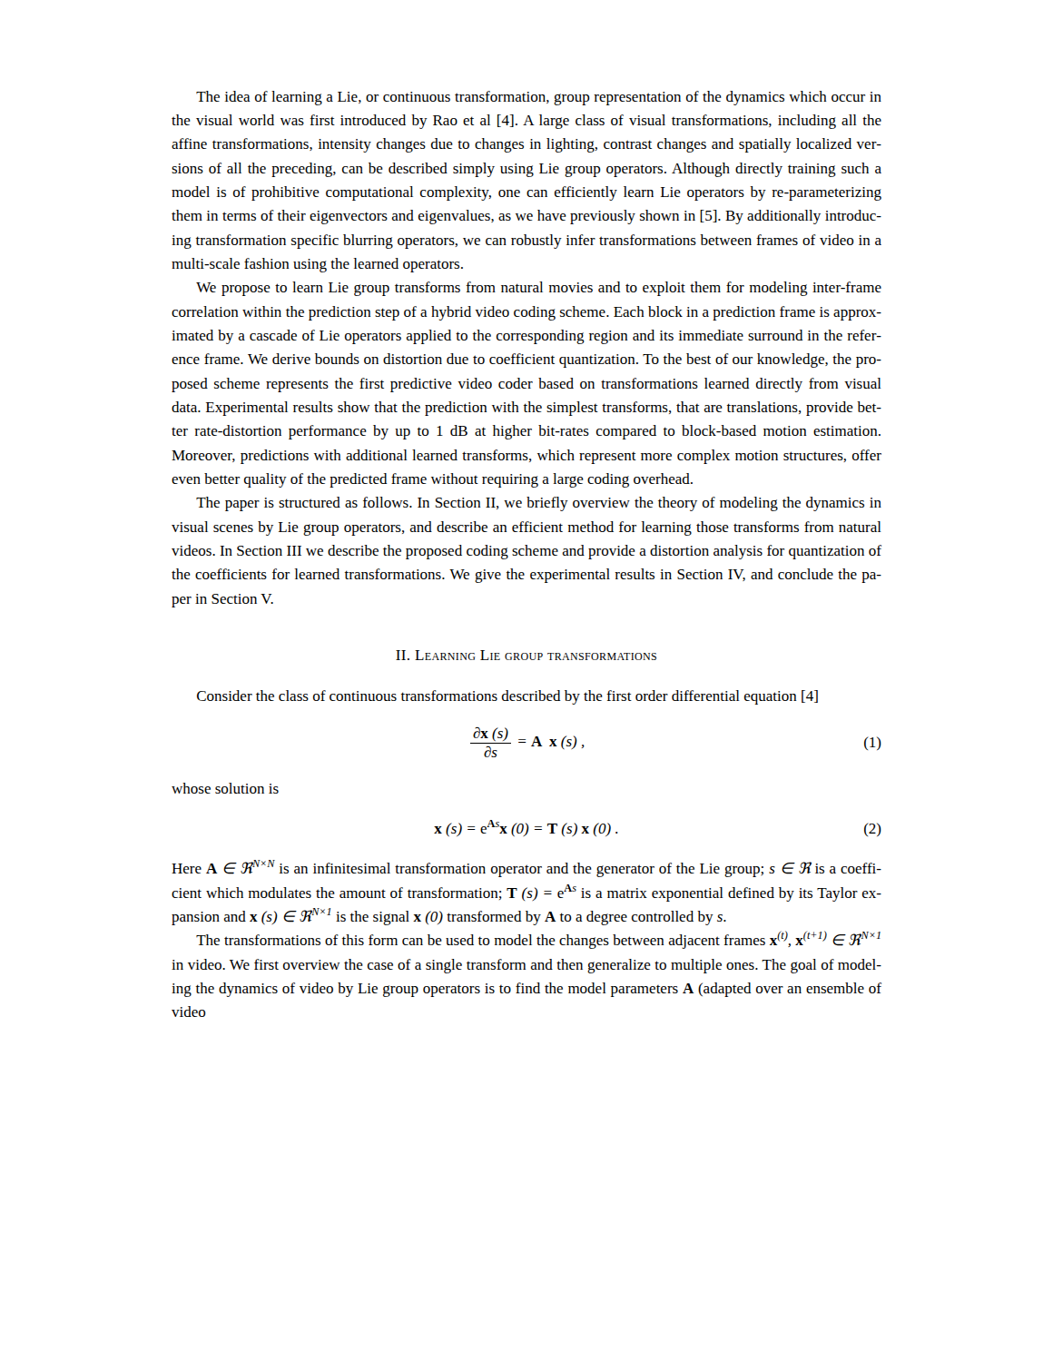The idea of learning a Lie, or continuous transformation, group representation of the dynamics which occur in the visual world was first introduced by Rao et al [4]. A large class of visual transformations, including all the affine transformations, intensity changes due to changes in lighting, contrast changes and spatially localized versions of all the preceding, can be described simply using Lie group operators. Although directly training such a model is of prohibitive computational complexity, one can efficiently learn Lie operators by re-parameterizing them in terms of their eigenvectors and eigenvalues, as we have previously shown in [5]. By additionally introducing transformation specific blurring operators, we can robustly infer transformations between frames of video in a multi-scale fashion using the learned operators.
We propose to learn Lie group transforms from natural movies and to exploit them for modeling inter-frame correlation within the prediction step of a hybrid video coding scheme. Each block in a prediction frame is approximated by a cascade of Lie operators applied to the corresponding region and its immediate surround in the reference frame. We derive bounds on distortion due to coefficient quantization. To the best of our knowledge, the proposed scheme represents the first predictive video coder based on transformations learned directly from visual data. Experimental results show that the prediction with the simplest transforms, that are translations, provide better rate-distortion performance by up to 1 dB at higher bit-rates compared to block-based motion estimation. Moreover, predictions with additional learned transforms, which represent more complex motion structures, offer even better quality of the predicted frame without requiring a large coding overhead.
The paper is structured as follows. In Section II, we briefly overview the theory of modeling the dynamics in visual scenes by Lie group operators, and describe an efficient method for learning those transforms from natural videos. In Section III we describe the proposed coding scheme and provide a distortion analysis for quantization of the coefficients for learned transformations. We give the experimental results in Section IV, and conclude the paper in Section V.
II. Learning Lie group transformations
Consider the class of continuous transformations described by the first order differential equation [4]
∂x (s)∂s = A x (s) ,
(1)
whose solution is
x (s) = eAsx (0) = T (s) x (0) .
(2)
Here A ∈ ℜN×N is an infinitesimal transformation operator and the generator of the Lie group; s ∈ ℜ is a coefficient which modulates the amount of transformation; T (s) = eAs is a matrix exponential defined by its Taylor expansion and x (s) ∈ ℜN×1 is the signal x (0) transformed by A to a degree controlled by s.
The transformations of this form can be used to model the changes between adjacent frames x(t), x(t+1) ∈ ℜN×1 in video. We first overview the case of a single transform and then generalize to multiple ones. The goal of modeling the dynamics of video by Lie group operators is to find the model parameters A (adapted over an ensemble of video